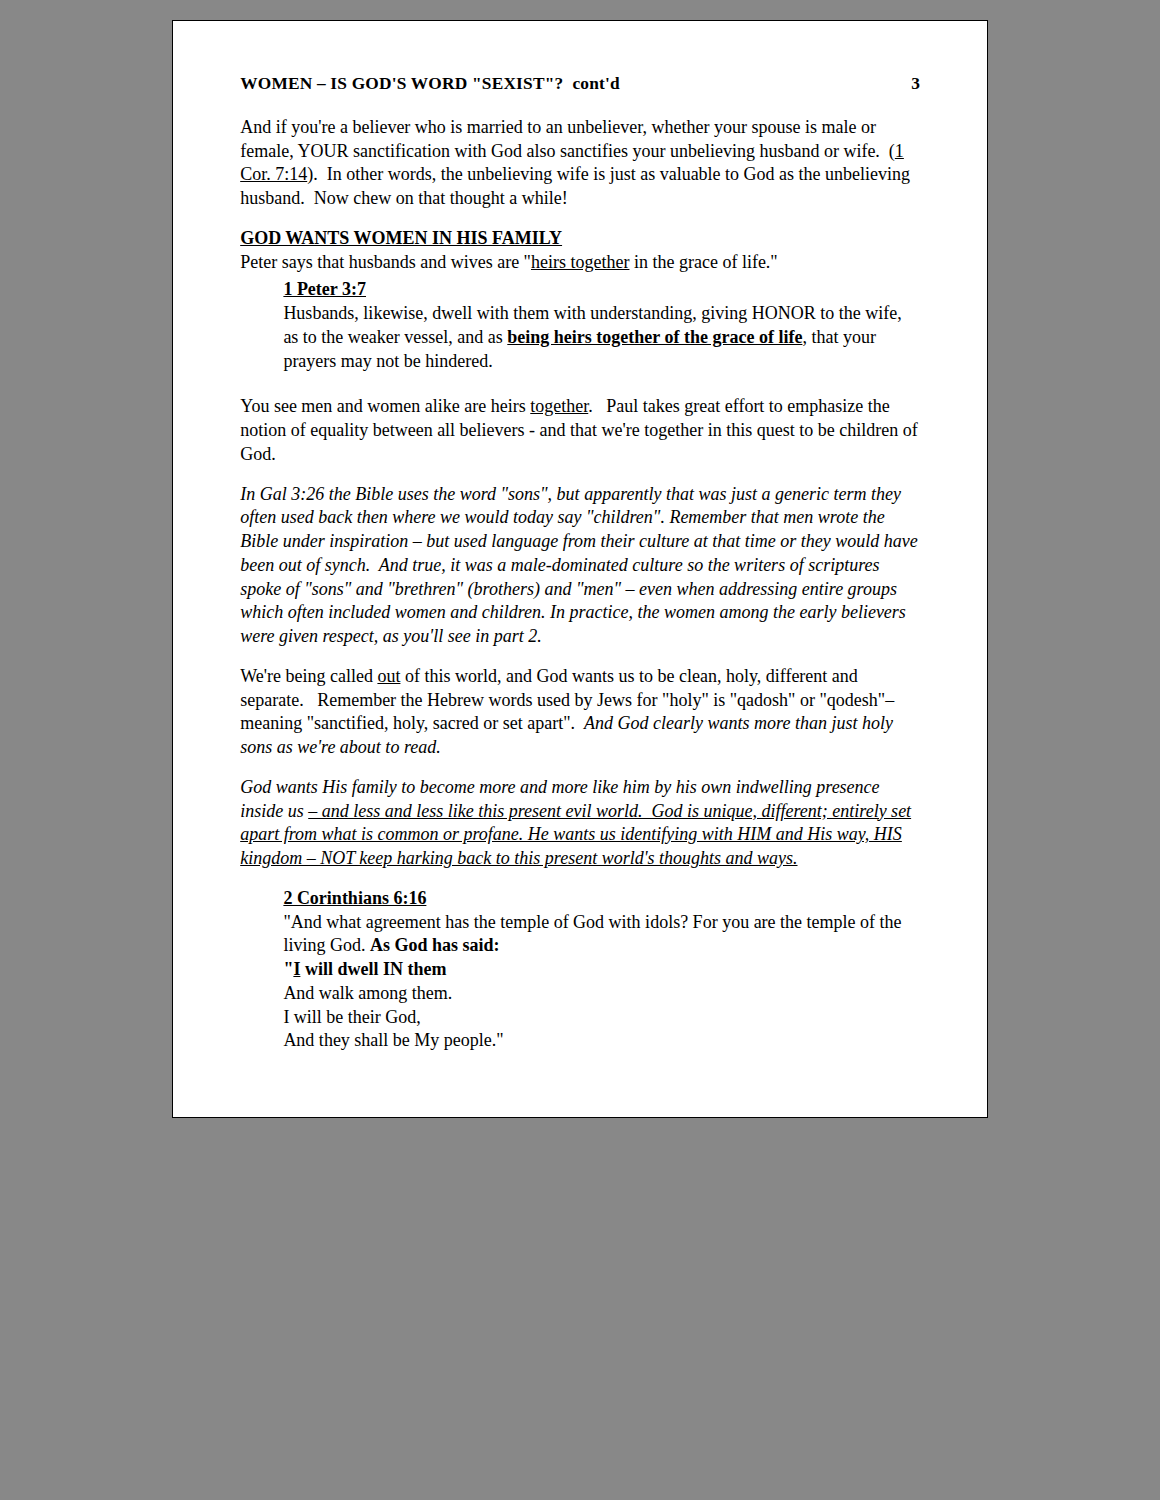WOMEN – IS GOD'S WORD "SEXIST"? cont'd 3
And if you're a believer who is married to an unbeliever, whether your spouse is male or female, YOUR sanctification with God also sanctifies your unbelieving husband or wife. (1 Cor. 7:14). In other words, the unbelieving wife is just as valuable to God as the unbelieving husband. Now chew on that thought a while!
GOD WANTS WOMEN IN HIS FAMILY
Peter says that husbands and wives are "heirs together in the grace of life."
1 Peter 3:7
Husbands, likewise, dwell with them with understanding, giving HONOR to the wife, as to the weaker vessel, and as being heirs together of the grace of life, that your prayers may not be hindered.
You see men and women alike are heirs together. Paul takes great effort to emphasize the notion of equality between all believers - and that we're together in this quest to be children of God.
In Gal 3:26 the Bible uses the word "sons", but apparently that was just a generic term they often used back then where we would today say "children". Remember that men wrote the Bible under inspiration – but used language from their culture at that time or they would have been out of synch. And true, it was a male-dominated culture so the writers of scriptures spoke of "sons" and "brethren" (brothers) and "men" – even when addressing entire groups which often included women and children. In practice, the women among the early believers were given respect, as you'll see in part 2.
We're being called out of this world, and God wants us to be clean, holy, different and separate. Remember the Hebrew words used by Jews for "holy" is "qadosh" or "qodesh"– meaning "sanctified, holy, sacred or set apart". And God clearly wants more than just holy sons as we're about to read.
God wants His family to become more and more like him by his own indwelling presence inside us – and less and less like this present evil world. God is unique, different; entirely set apart from what is common or profane. He wants us identifying with HIM and His way, HIS kingdom – NOT keep harking back to this present world's thoughts and ways.
2 Corinthians 6:16
"And what agreement has the temple of God with idols? For you are the temple of the living God. As God has said:
"I will dwell IN them
And walk among them.
I will be their God,
And they shall be My people."